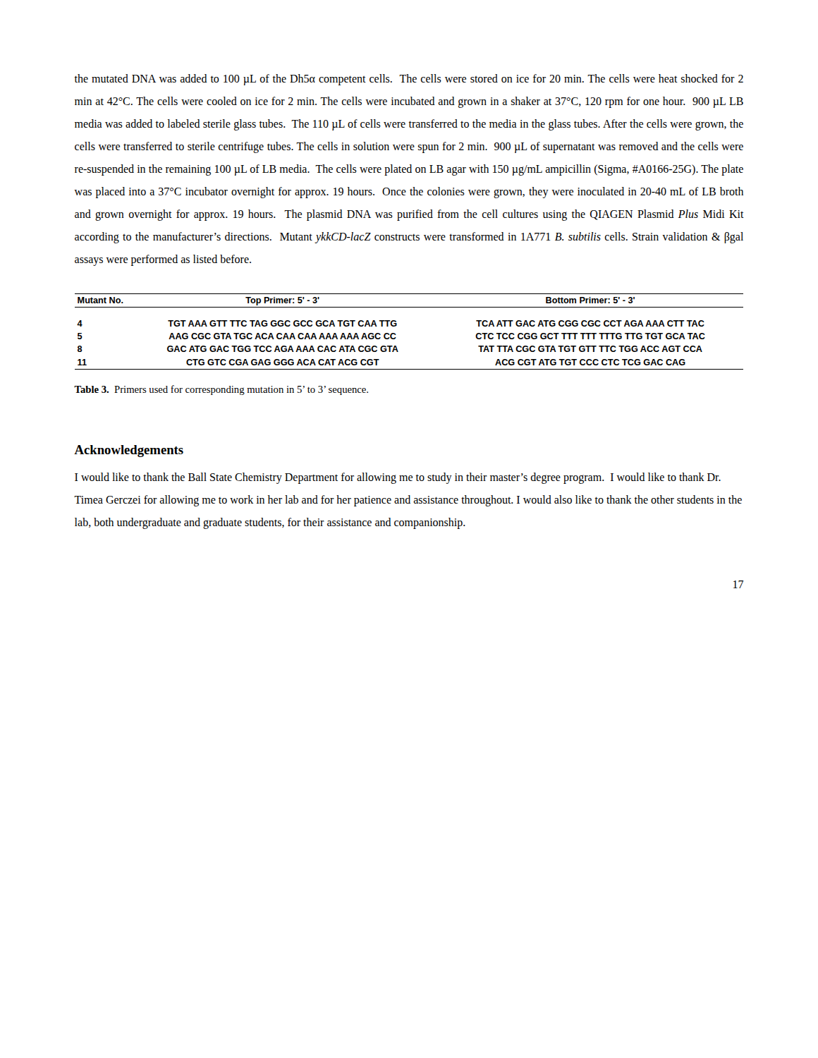the mutated DNA was added to 100 µL of the Dh5α competent cells. The cells were stored on ice for 20 min. The cells were heat shocked for 2 min at 42°C. The cells were cooled on ice for 2 min. The cells were incubated and grown in a shaker at 37°C, 120 rpm for one hour. 900 µL LB media was added to labeled sterile glass tubes. The 110 µL of cells were transferred to the media in the glass tubes. After the cells were grown, the cells were transferred to sterile centrifuge tubes. The cells in solution were spun for 2 min. 900 µL of supernatant was removed and the cells were re-suspended in the remaining 100 µL of LB media. The cells were plated on LB agar with 150 µg/mL ampicillin (Sigma, #A0166-25G). The plate was placed into a 37°C incubator overnight for approx. 19 hours. Once the colonies were grown, they were inoculated in 20-40 mL of LB broth and grown overnight for approx. 19 hours. The plasmid DNA was purified from the cell cultures using the QIAGEN Plasmid Plus Midi Kit according to the manufacturer’s directions. Mutant ykkCD-lacZ constructs were transformed in 1A771 B. subtilis cells. Strain validation & βgal assays were performed as listed before.
| Mutant No. | Top Primer: 5' - 3' | Bottom Primer: 5' - 3' |
| --- | --- | --- |
| 4 | TGT AAA GTT TTC TAG GGC GCC GCA TGT CAA TTG | TCA ATT GAC ATG CGG CGC CCT AGA AAA CTT TAC |
| 5 | AAG CGC GTA TGC ACA CAA CAA AAA AAA AGC CC | CTC TCC CGG GCT TTT TTT TTTG TTG TGT GCA TAC |
| 8 | GAC ATG GAC TGG TCC AGA AAA CAC ATA CGC GTA | TAT TTA CGC GTA TGT GTT TTC TGG ACC AGT CCA |
| 11 | CTG GTC CGA GAG GGG ACA CAT ACG CGT | ACG CGT ATG TGT CCC CTC TCG GAC CAG |
Table 3. Primers used for corresponding mutation in 5’ to 3’ sequence.
Acknowledgements
I would like to thank the Ball State Chemistry Department for allowing me to study in their master’s degree program. I would like to thank Dr. Timea Gerczei for allowing me to work in her lab and for her patience and assistance throughout. I would also like to thank the other students in the lab, both undergraduate and graduate students, for their assistance and companionship.
17